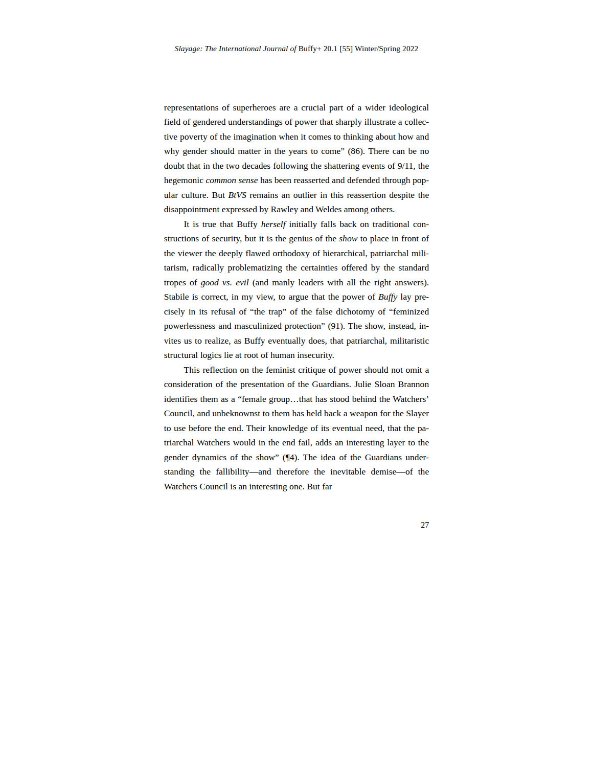Slayage: The International Journal of Buffy+ 20.1 [55] Winter/Spring 2022
representations of superheroes are a crucial part of a wider ideological field of gendered understandings of power that sharply illustrate a collective poverty of the imagination when it comes to thinking about how and why gender should matter in the years to come” (86). There can be no doubt that in the two decades following the shattering events of 9/11, the hegemonic common sense has been reasserted and defended through popular culture. But BtVS remains an outlier in this reassertion despite the disappointment expressed by Rawley and Weldes among others.
It is true that Buffy herself initially falls back on traditional constructions of security, but it is the genius of the show to place in front of the viewer the deeply flawed orthodoxy of hierarchical, patriarchal militarism, radically problematizing the certainties offered by the standard tropes of good vs. evil (and manly leaders with all the right answers). Stabile is correct, in my view, to argue that the power of Buffy lay precisely in its refusal of “the trap” of the false dichotomy of “feminized powerlessness and masculinized protection” (91). The show, instead, invites us to realize, as Buffy eventually does, that patriarchal, militaristic structural logics lie at root of human insecurity.
This reflection on the feminist critique of power should not omit a consideration of the presentation of the Guardians. Julie Sloan Brannon identifies them as a “female group…that has stood behind the Watchers’ Council, and unbeknownst to them has held back a weapon for the Slayer to use before the end. Their knowledge of its eventual need, that the patriarchal Watchers would in the end fail, adds an interesting layer to the gender dynamics of the show” (¶4). The idea of the Guardians understanding the fallibility—and therefore the inevitable demise—of the Watchers Council is an interesting one. But far
27